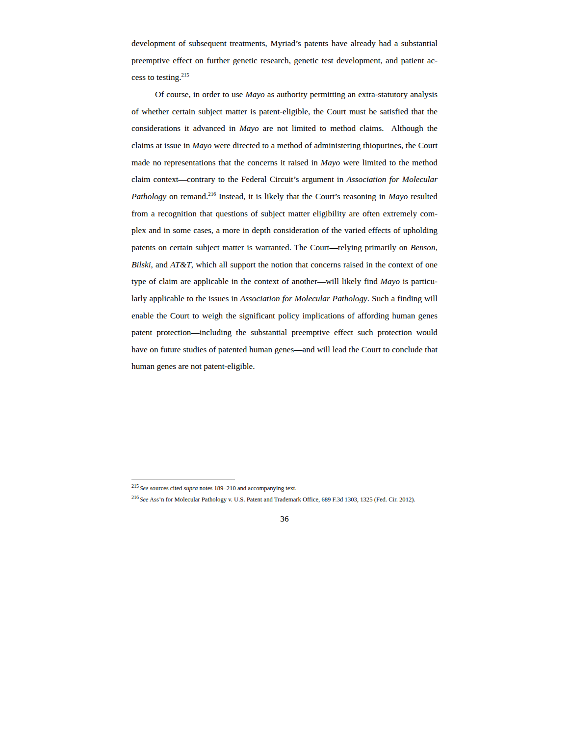development of subsequent treatments, Myriad’s patents have already had a substantial preemptive effect on further genetic research, genetic test development, and patient access to testing.215
Of course, in order to use Mayo as authority permitting an extra-statutory analysis of whether certain subject matter is patent-eligible, the Court must be satisfied that the considerations it advanced in Mayo are not limited to method claims. Although the claims at issue in Mayo were directed to a method of administering thiopurines, the Court made no representations that the concerns it raised in Mayo were limited to the method claim context—contrary to the Federal Circuit’s argument in Association for Molecular Pathology on remand.216 Instead, it is likely that the Court’s reasoning in Mayo resulted from a recognition that questions of subject matter eligibility are often extremely complex and in some cases, a more in depth consideration of the varied effects of upholding patents on certain subject matter is warranted. The Court—relying primarily on Benson, Bilski, and AT&T, which all support the notion that concerns raised in the context of one type of claim are applicable in the context of another—will likely find Mayo is particularly applicable to the issues in Association for Molecular Pathology. Such a finding will enable the Court to weigh the significant policy implications of affording human genes patent protection—including the substantial preemptive effect such protection would have on future studies of patented human genes—and will lead the Court to conclude that human genes are not patent-eligible.
215 See sources cited supra notes 189–210 and accompanying text.
216 See Ass’n for Molecular Pathology v. U.S. Patent and Trademark Office, 689 F.3d 1303, 1325 (Fed. Cir. 2012).
36